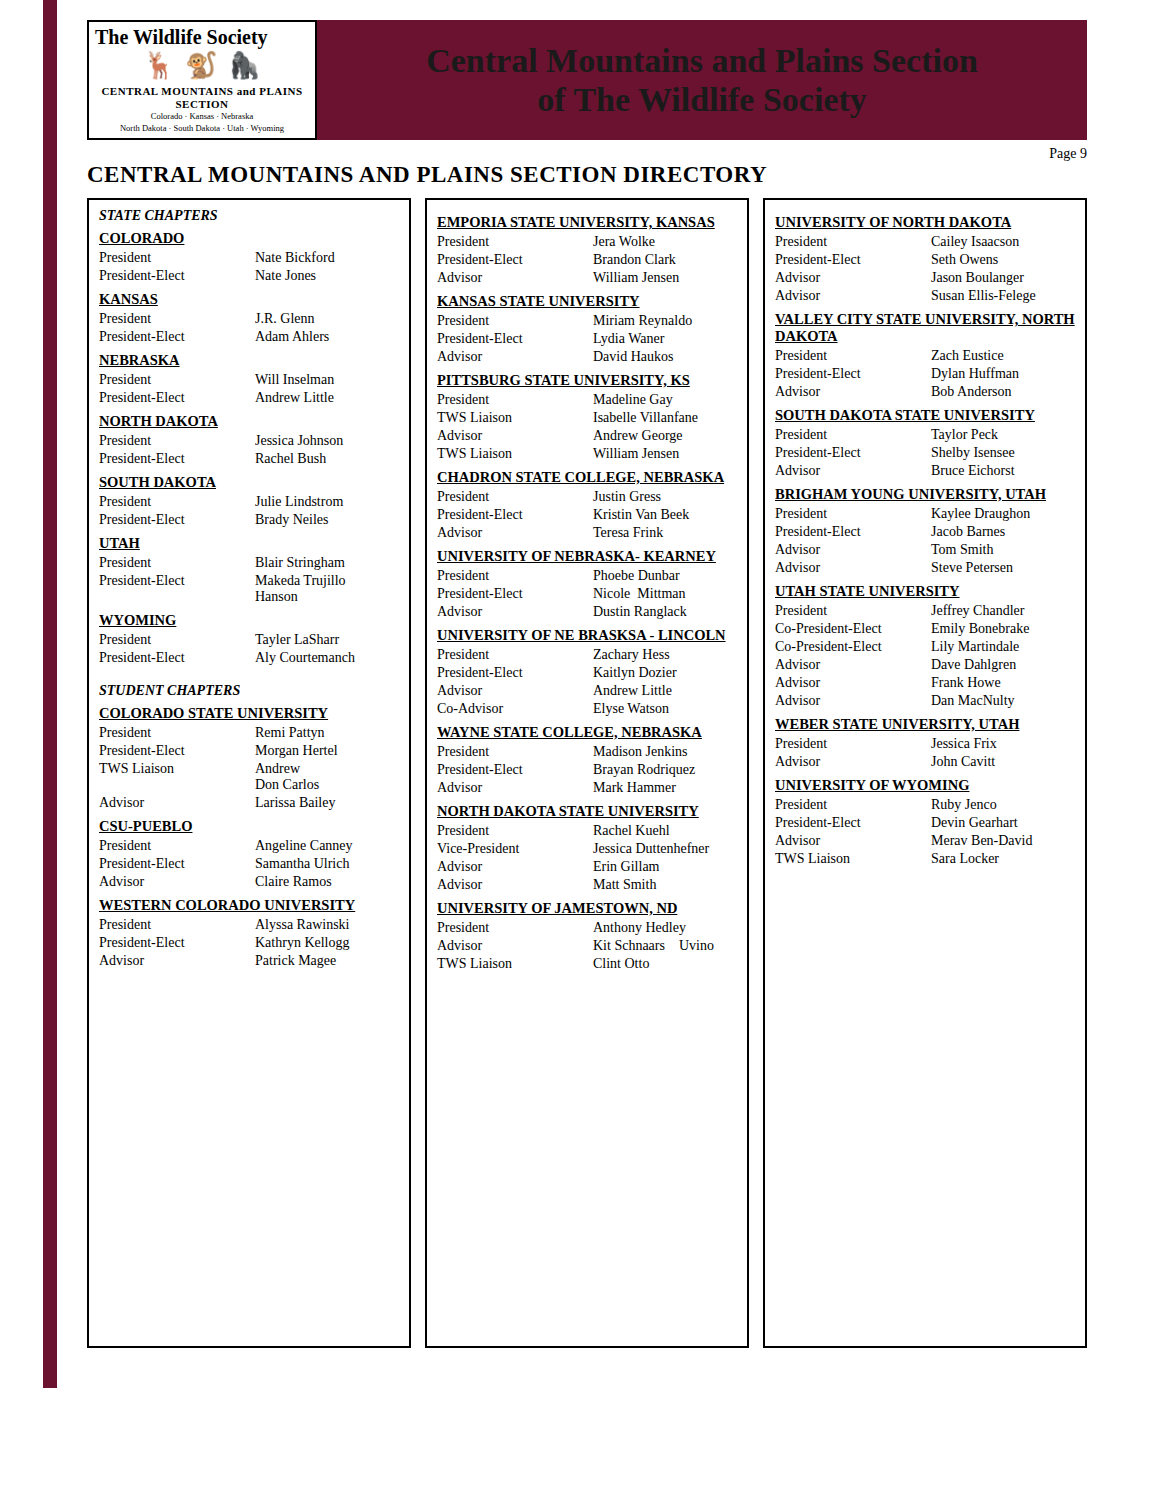The Wildlife Society 🦌 🐒 🦍 CENTRAL MOUNTAINS and PLAINS SECTION Colorado · Kansas · Nebraska North Dakota · South Dakota · Utah · Wyoming
Central Mountains and Plains Section
of The Wildlife Society
Page 9
CENTRAL MOUNTAINS AND PLAINS SECTION DIRECTORY
STATE CHAPTERS
Colorado
| President | Nate Bickford |
| President-Elect | Nate Jones |
Kansas
| President | J.R. Glenn |
| President-Elect | Adam Ahlers |
Nebraska
| President | Will Inselman |
| President-Elect | Andrew Little |
North Dakota
| President | Jessica Johnson |
| President-Elect | Rachel Bush |
South Dakota
| President | Julie Lindstrom |
| President-Elect | Brady Neiles |
Utah
| President | Blair Stringham |
| President-Elect | Makeda Trujillo Hanson |
Wyoming
| President | Tayler LaSharr |
| President-Elect | Aly Courtemanch |
STUDENT CHAPTERS
Colorado State University
| President | Remi Pattyn |
| President-Elect | Morgan Hertel |
| TWS Liaison | Andrew Don Carlos |
| Advisor | Larissa Bailey |
CSU-Pueblo
| President | Angeline Canney |
| President-Elect | Samantha Ulrich |
| Advisor | Claire Ramos |
Western Colorado University
| President | Alyssa Rawinski |
| President-Elect | Kathryn Kellogg |
| Advisor | Patrick Magee |
Emporia State University, Kansas
| President | Jera Wolke |
| President-Elect | Brandon Clark |
| Advisor | William Jensen |
Kansas State University
| President | Miriam Reynaldo |
| President-Elect | Lydia Waner |
| Advisor | David Haukos |
Pittsburg State University, KS
| President | Madeline Gay |
| TWS Liaison | Isabelle Villanfane |
| Advisor | Andrew George |
| TWS Liaison | William Jensen |
Chadron State College, Nebraska
| President | Justin Gress |
| President-Elect | Kristin Van Beek |
| Advisor | Teresa Frink |
University of Nebraska- Kearney
| President | Phoebe Dunbar |
| President-Elect | Nicole Mittman |
| Advisor | Dustin Ranglack |
University of Ne Brasksa - Lincoln
| President | Zachary Hess |
| President-Elect | Kaitlyn Dozier |
| Advisor | Andrew Little |
| Co-Advisor | Elyse Watson |
Wayne State College, Nebraska
| President | Madison Jenkins |
| President-Elect | Brayan Rodriquez |
| Advisor | Mark Hammer |
North Dakota State University
| President | Rachel Kuehl |
| Vice-President | Jessica Duttenhefner |
| Advisor | Erin Gillam |
| Advisor | Matt Smith |
University of Jamestown, ND
| President | Anthony Hedley |
| Advisor | Kit Schnaars Uvino |
| TWS Liaison | Clint Otto |
University of North Dakota
| President | Cailey Isaacson |
| President-Elect | Seth Owens |
| Advisor | Jason Boulanger |
| Advisor | Susan Ellis-Felege |
Valley City State University, North Dakota
| President | Zach Eustice |
| President-Elect | Dylan Huffman |
| Advisor | Bob Anderson |
South Dakota State University
| President | Taylor Peck |
| President-Elect | Shelby Isensee |
| Advisor | Bruce Eichorst |
Brigham Young University, Utah
| President | Kaylee Draughon |
| President-Elect | Jacob Barnes |
| Advisor | Tom Smith |
| Advisor | Steve Petersen |
Utah State University
| President | Jeffrey Chandler |
| Co-President-Elect | Emily Bonebrake |
| Co-President-Elect | Lily Martindale |
| Advisor | Dave Dahlgren |
| Advisor | Frank Howe |
| Advisor | Dan MacNulty |
Weber State University, Utah
| President | Jessica Frix |
| Advisor | John Cavitt |
University of Wyoming
| President | Ruby Jenco |
| President-Elect | Devin Gearhart |
| Advisor | Merav Ben-David |
| TWS Liaison | Sara Locker |